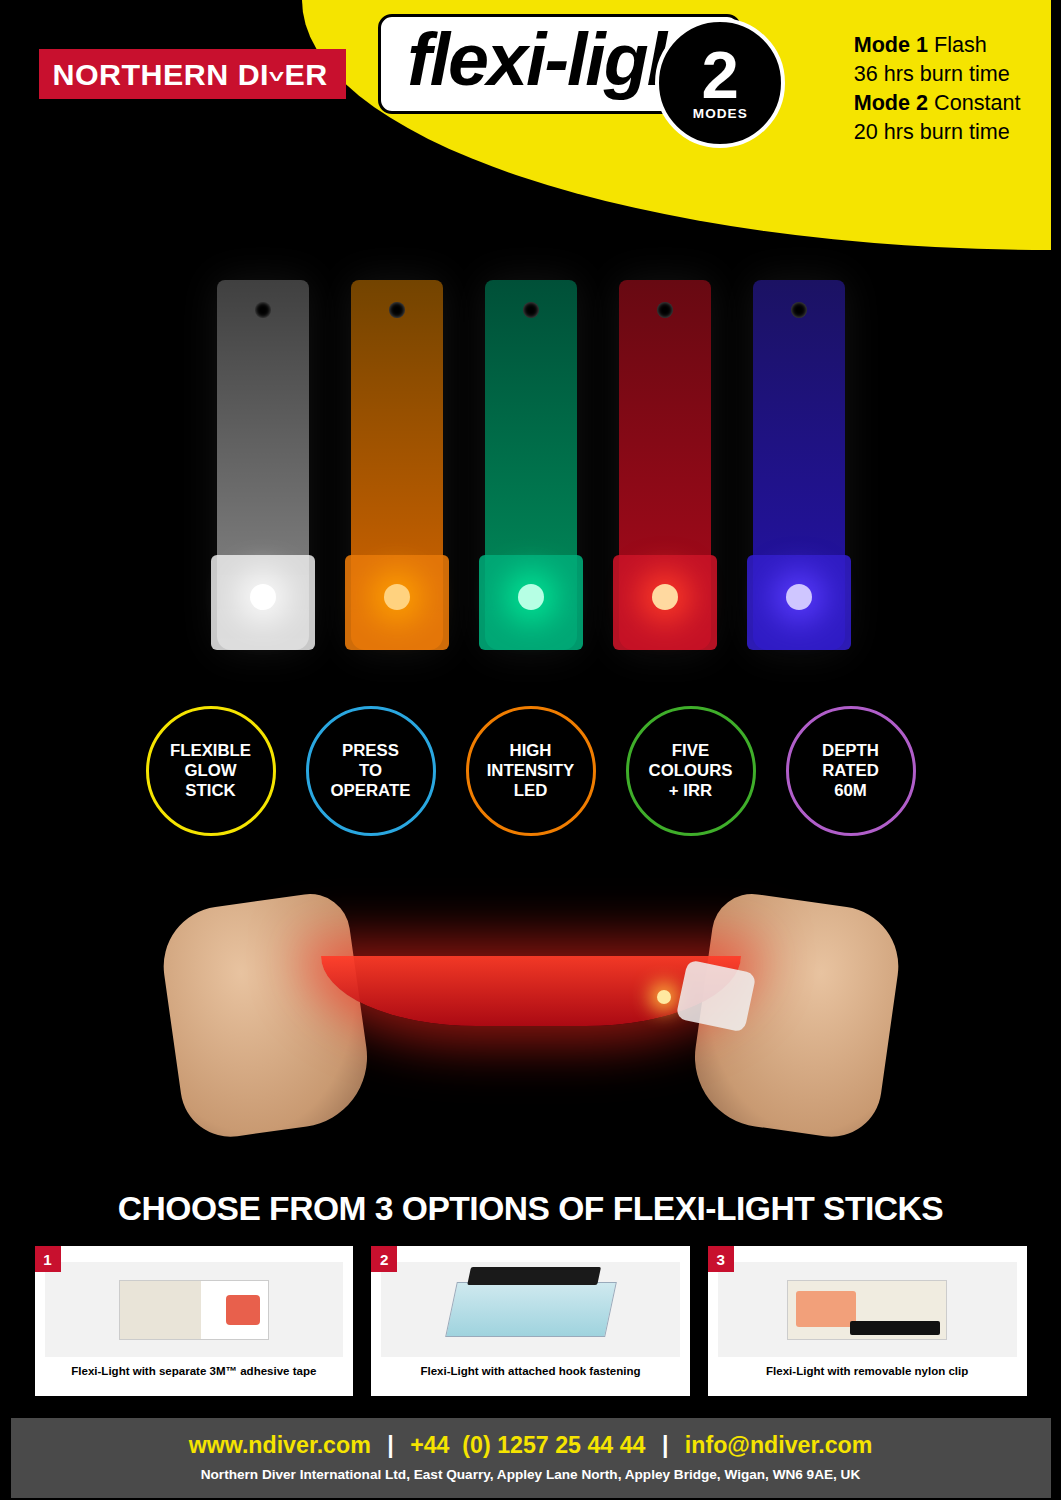NORTHERN DIVER
flexi-light
2 MODES
Mode 1 Flash
36 hrs burn time
Mode 2 Constant
20 hrs burn time
FLEXIBLE
GLOW
STICK
PRESS
TO
OPERATE
HIGH
INTENSITY
LED
FIVE
COLOURS
+ IRR
DEPTH
RATED
60M
CHOOSE FROM 3 OPTIONS OF FLEXI-LIGHT STICKS
1
Flexi-Light with separate 3M™ adhesive tape
2
Flexi-Light with attached hook fastening
3
Flexi-Light with removable nylon clip
www.ndiver.com | +44 (0) 1257 25 44 44 | info@ndiver.com
Northern Diver International Ltd, East Quarry, Appley Lane North, Appley Bridge, Wigan, WN6 9AE, UK